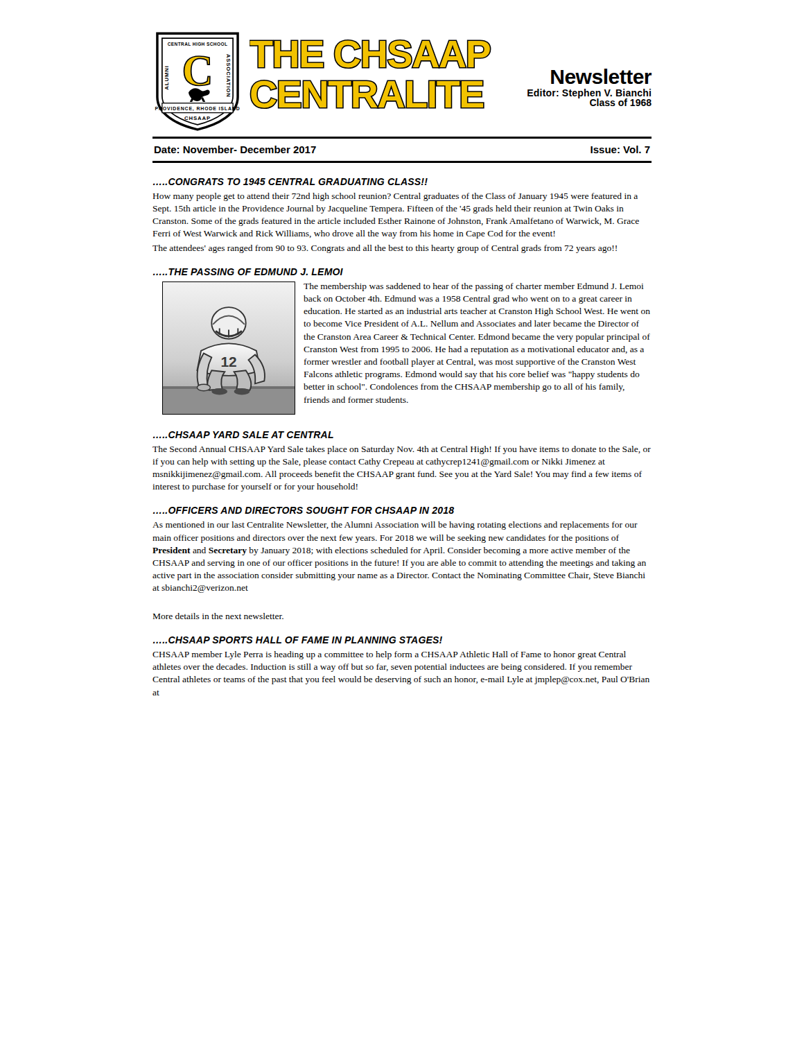ALUMNI ASSOCIATION CENTRAL HIGH SCHOOL C PROVIDENCE, RHODE ISLAND CHSAAP
THE CHSAAP CENTRALITE
Newsletter
Editor: Stephen V. Bianchi
Class of 1968
Date: November- December 2017 Issue: Vol. 7
…..Congrats to 1945 Central Graduating Class!!
How many people get to attend their 72nd high school reunion? Central graduates of the Class of January 1945 were featured in a Sept. 15th article in the Providence Journal by Jacqueline Tempera. Fifteen of the '45 grads held their reunion at Twin Oaks in Cranston. Some of the grads featured in the article included Esther Rainone of Johnston, Frank Amalfetano of Warwick, M. Grace Ferri of West Warwick and Rick Williams, who drove all the way from his home in Cape Cod for the event!
The attendees' ages ranged from 90 to 93. Congrats and all the best to this hearty group of Central grads from 72 years ago!!
…..The Passing of Edmund J. Lemoi
12
The membership was saddened to hear of the passing of charter member Edmund J. Lemoi back on October 4th. Edmund was a 1958 Central grad who went on to a great career in education. He started as an industrial arts teacher at Cranston High School West. He went on to become Vice President of A.L. Nellum and Associates and later became the Director of the Cranston Area Career & Technical Center. Edmond became the very popular principal of Cranston West from 1995 to 2006. He had a reputation as a motivational educator and, as a former wrestler and football player at Central, was most supportive of the Cranston West Falcons athletic programs. Edmond would say that his core belief was "happy students do better in school". Condolences from the CHSAAP membership go to all of his family, friends and former students.
…..CHSAAP Yard Sale at Central
The Second Annual CHSAAP Yard Sale takes place on Saturday Nov. 4th at Central High! If you have items to donate to the Sale, or if you can help with setting up the Sale, please contact Cathy Crepeau at cathycrep1241@gmail.com or Nikki Jimenez at msnikkijimenez@gmail.com. All proceeds benefit the CHSAAP grant fund. See you at the Yard Sale! You may find a few items of interest to purchase for yourself or for your household!
…..Officers and Directors Sought for CHSAAP in 2018
As mentioned in our last Centralite Newsletter, the Alumni Association will be having rotating elections and replacements for our main officer positions and directors over the next few years. For 2018 we will be seeking new candidates for the positions of President and Secretary by January 2018; with elections scheduled for April. Consider becoming a more active member of the CHSAAP and serving in one of our officer positions in the future! If you are able to commit to attending the meetings and taking an active part in the association consider submitting your name as a Director. Contact the Nominating Committee Chair, Steve Bianchi at sbianchi2@verizon.net
More details in the next newsletter.
…..CHSAAP Sports Hall of Fame in Planning Stages!
CHSAAP member Lyle Perra is heading up a committee to help form a CHSAAP Athletic Hall of Fame to honor great Central athletes over the decades. Induction is still a way off but so far, seven potential inductees are being considered. If you remember Central athletes or teams of the past that you feel would be deserving of such an honor, e-mail Lyle at jmplep@cox.net, Paul O'Brian at